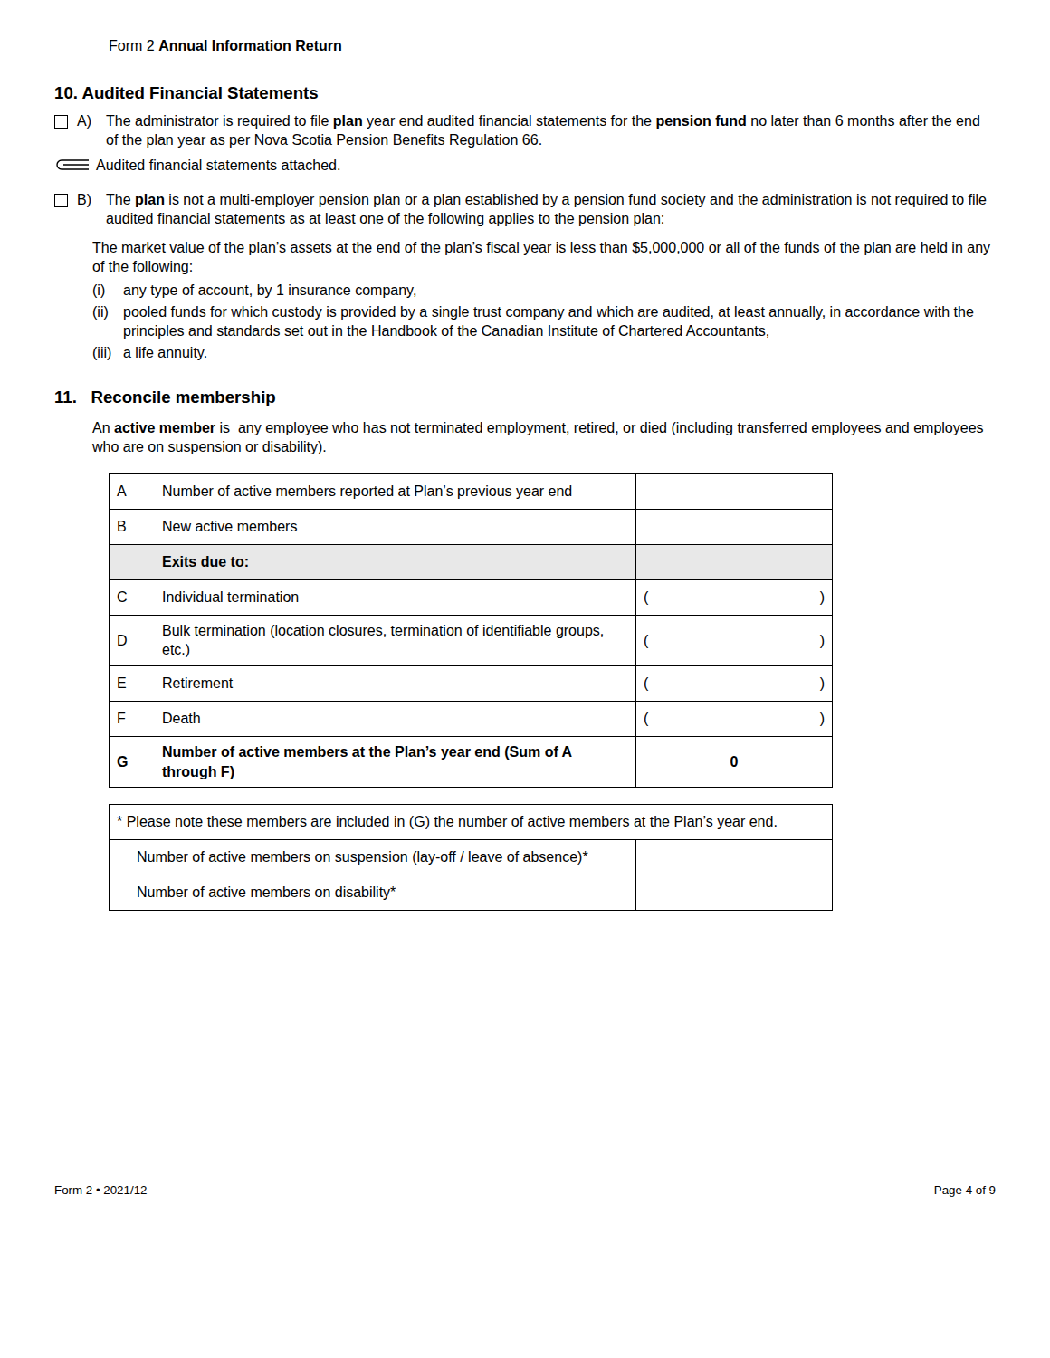Form 2 Annual Information Return
10. Audited Financial Statements
A)
The administrator is required to file plan year end audited financial statements for the pension fund no later than 6 months after the end of the plan year as per Nova Scotia Pension Benefits Regulation 66.
Audited financial statements attached.
B)
The plan is not a multi-employer pension plan or a plan established by a pension fund society and the administration is not required to file audited financial statements as at least one of the following applies to the pension plan:
The market value of the plan’s assets at the end of the plan’s fiscal year is less than $5,000,000 or all of the funds of the plan are held in any of the following:
(i) any type of account, by 1 insurance company,
(ii) pooled funds for which custody is provided by a single trust company and which are audited, at least annually, in accordance with the principles and standards set out in the Handbook of the Canadian Institute of Chartered Accountants,
(iii) a life annuity.
11. Reconcile membership
An active member is any employee who has not terminated employment, retired, or died (including transferred employees and employees who are on suspension or disability).
| A | Number of active members reported at Plan’s previous year end | |
| B | New active members | |
| | Exits due to: | |
| C | Individual termination | ( ) |
| D | Bulk termination (location closures, termination of identifiable groups, etc.) | ( ) |
| E | Retirement | ( ) |
| F | Death | ( ) |
| G | Number of active members at the Plan’s year end (Sum of A through F) | 0 |
| * Please note these members are included in (G) the number of active members at the Plan’s year end. |
| Number of active members on suspension (lay-off / leave of absence)* | |
| Number of active members on disability* | |
Form 2 • 2021/12
Page 4 of 9